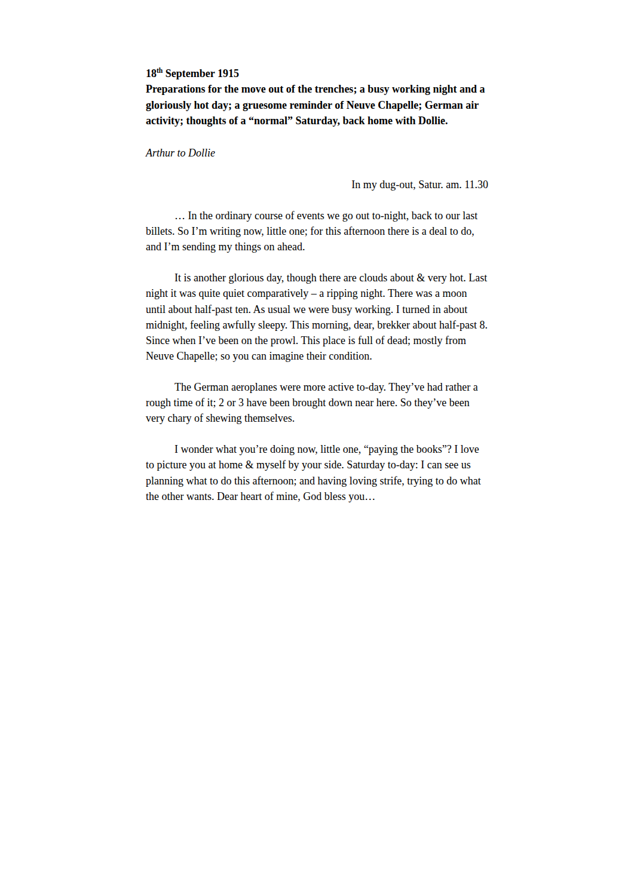18th September 1915
Preparations for the move out of the trenches; a busy working night and a gloriously hot day; a gruesome reminder of Neuve Chapelle; German air activity; thoughts of a “normal” Saturday, back home with Dollie.
Arthur to Dollie
In my dug-out, Satur. am. 11.30
… In the ordinary course of events we go out to-night, back to our last billets. So I’m writing now, little one; for this afternoon there is a deal to do, and I’m sending my things on ahead.
It is another glorious day, though there are clouds about & very hot. Last night it was quite quiet comparatively – a ripping night. There was a moon until about half-past ten. As usual we were busy working. I turned in about midnight, feeling awfully sleepy. This morning, dear, brekker about half-past 8. Since when I’ve been on the prowl. This place is full of dead; mostly from Neuve Chapelle; so you can imagine their condition.
The German aeroplanes were more active to-day. They’ve had rather a rough time of it; 2 or 3 have been brought down near here. So they’ve been very chary of shewing themselves.
I wonder what you’re doing now, little one, “paying the books”? I love to picture you at home & myself by your side. Saturday to-day: I can see us planning what to do this afternoon; and having loving strife, trying to do what the other wants. Dear heart of mine, God bless you…